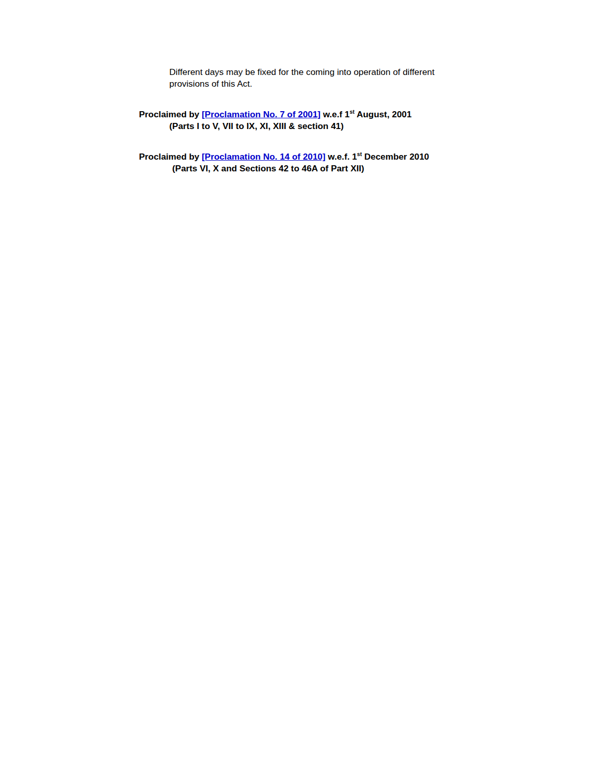Different days may be fixed for the coming into operation of different provisions of this Act.
Proclaimed by [Proclamation No. 7 of 2001] w.e.f 1st August, 2001 (Parts I to V, VII to IX, XI, XIII & section 41)
Proclaimed by [Proclamation No. 14 of 2010] w.e.f. 1st December 2010 (Parts VI, X and Sections 42 to 46A of Part XII)